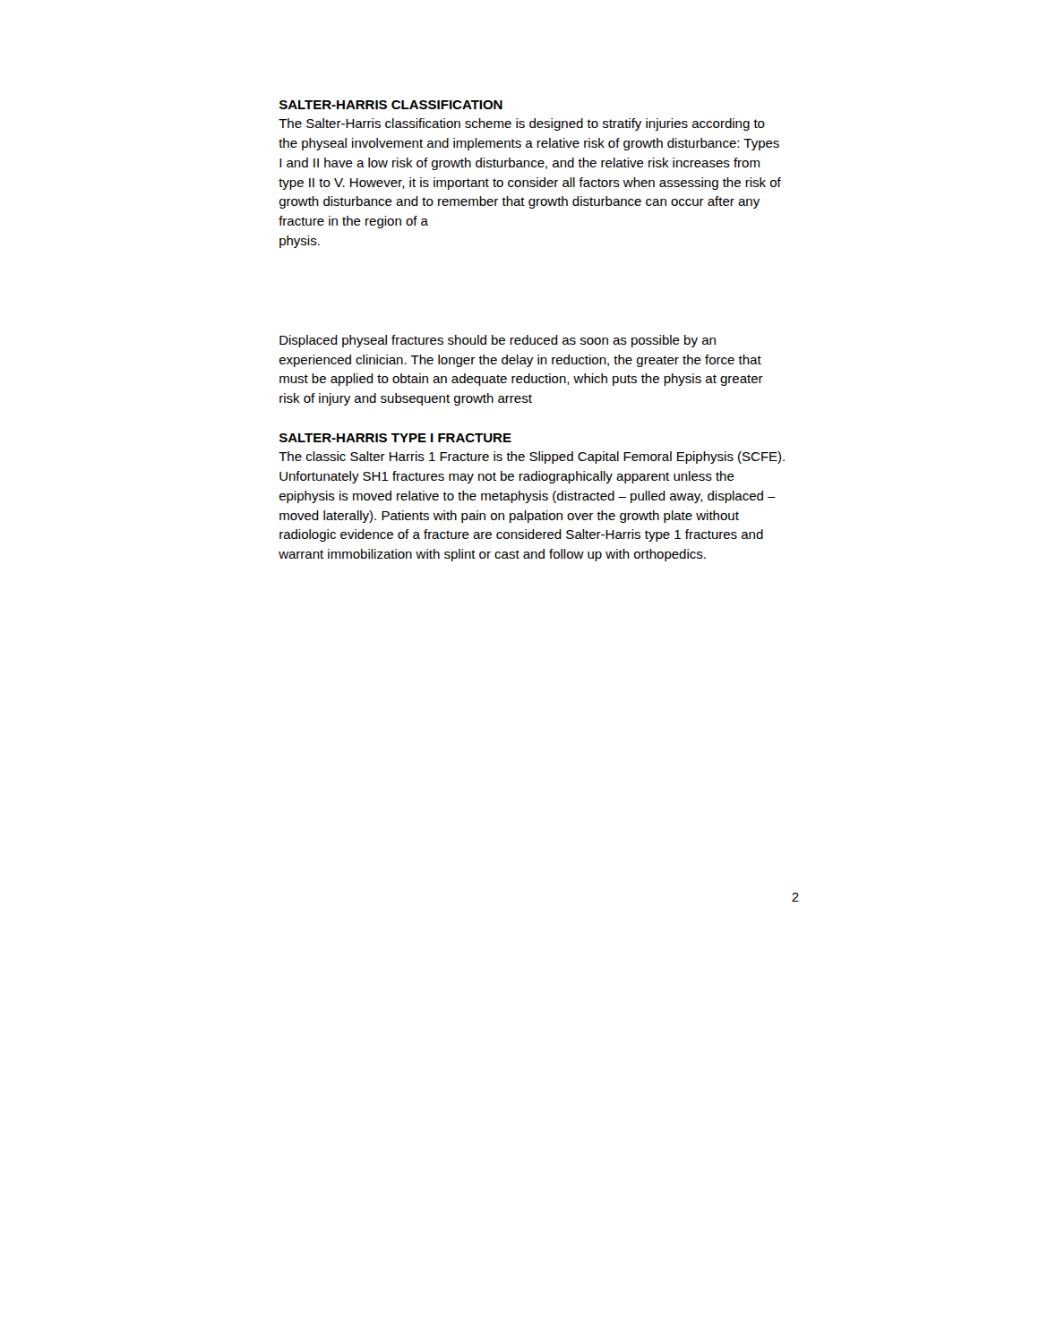SALTER-HARRIS CLASSIFICATION
The Salter-Harris classification scheme is designed to stratify injuries according to the physeal involvement and implements a relative risk of growth disturbance: Types I and II have a low risk of growth disturbance, and the relative risk increases from type II to V. However, it is important to consider all factors when assessing the risk of growth disturbance and to remember that growth disturbance can occur after any fracture in the region of a
physis.
Displaced physeal fractures should be reduced as soon as possible by an experienced clinician. The longer the delay in reduction, the greater the force that must be applied to obtain an adequate reduction, which puts the physis at greater risk of injury and subsequent growth arrest
SALTER-HARRIS TYPE I FRACTURE
The classic Salter Harris 1 Fracture is the Slipped Capital Femoral Epiphysis (SCFE). Unfortunately SH1 fractures may not be radiographically apparent unless the epiphysis is moved relative to the metaphysis (distracted – pulled away, displaced – moved laterally). Patients with pain on palpation over the growth plate without radiologic evidence of a fracture are considered Salter-Harris type 1 fractures and warrant immobilization with splint or cast and follow up with orthopedics.
2